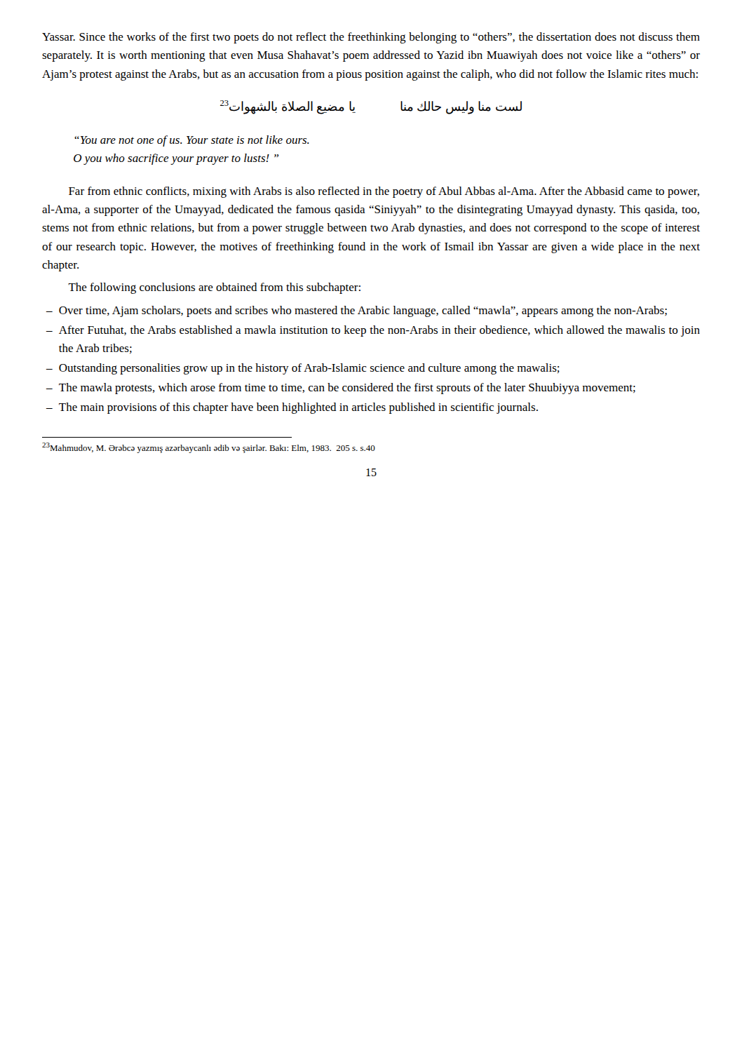Yassar. Since the works of the first two poets do not reflect the freethinking belonging to “others”, the dissertation does not discuss them separately. It is worth mentioning that even Musa Shahavat’s poem addressed to Yazid ibn Muawiyah does not voice like a “others” or Ajam’s protest against the Arabs, but as an accusation from a pious position against the caliph, who did not follow the Islamic rites much:
لست منا وليس حالك منا يا مضيع الصلاة بالشهوات23
“You are not one of us. Your state is not like ours.
O you who sacrifice your prayer to lusts! ”
Far from ethnic conflicts, mixing with Arabs is also reflected in the poetry of Abul Abbas al-Ama. After the Abbasid came to power, al-Ama, a supporter of the Umayyad, dedicated the famous qasida “Siniyyah” to the disintegrating Umayyad dynasty. This qasida, too, stems not from ethnic relations, but from a power struggle between two Arab dynasties, and does not correspond to the scope of interest of our research topic. However, the motives of freethinking found in the work of Ismail ibn Yassar are given a wide place in the next chapter.
The following conclusions are obtained from this subchapter:
Over time, Ajam scholars, poets and scribes who mastered the Arabic language, called “mawla”, appears among the non-Arabs;
After Futuhat, the Arabs established a mawla institution to keep the non-Arabs in their obedience, which allowed the mawalis to join the Arab tribes;
Outstanding personalities grow up in the history of Arab-Islamic science and culture among the mawalis;
The mawla protests, which arose from time to time, can be considered the first sprouts of the later Shuubiyya movement;
The main provisions of this chapter have been highlighted in articles published in scientific journals.
23Mahmudov, M. Ərəbcə yazmış azərbaycanlı ədib və şairlər. Bakı: Elm, 1983. 205 s. s.40
15